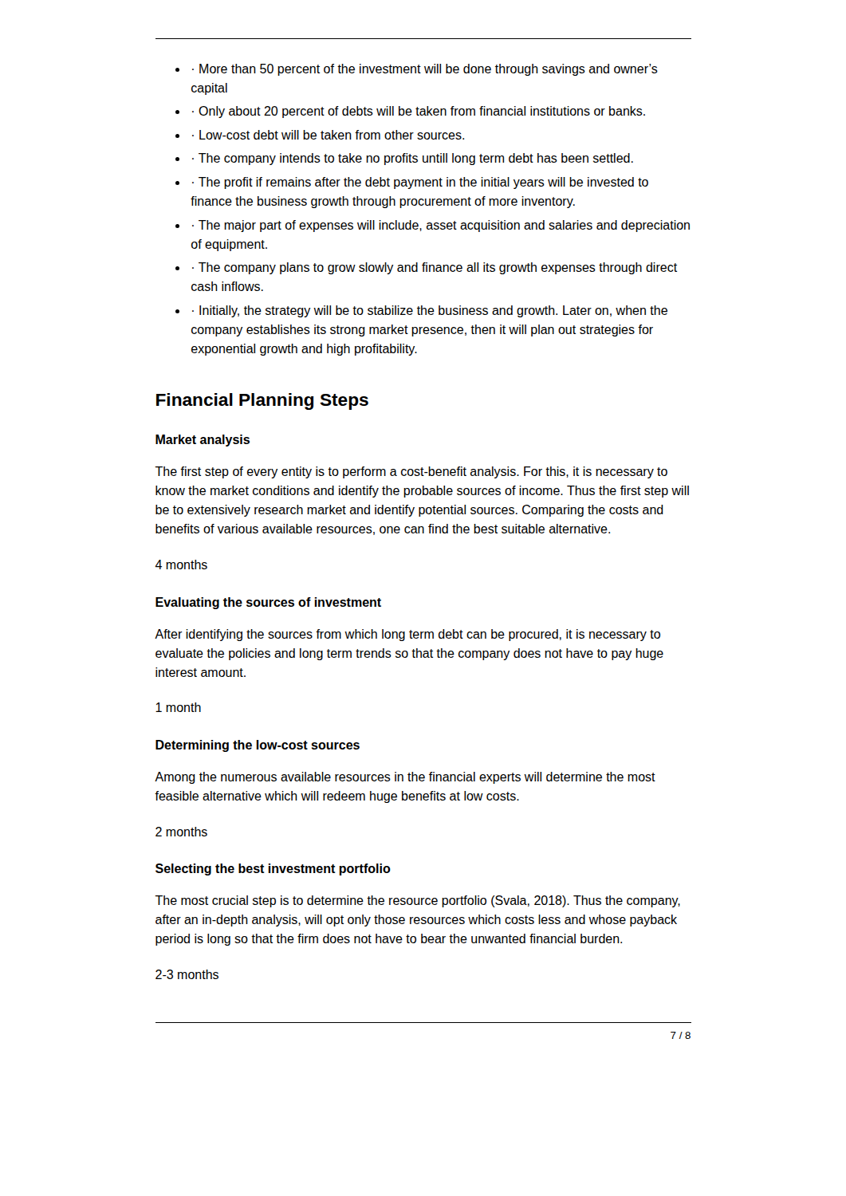· More than 50 percent of the investment will be done through savings and owner’s capital
· Only about 20 percent of debts will be taken from financial institutions or banks.
· Low-cost debt will be taken from other sources.
· The company intends to take no profits untill long term debt has been settled.
· The profit if remains after the debt payment in the initial years will be invested to finance the business growth through procurement of more inventory.
· The major part of expenses will include, asset acquisition and salaries and depreciation of equipment.
· The company plans to grow slowly and finance all its growth expenses through direct cash inflows.
· Initially, the strategy will be to stabilize the business and growth. Later on, when the company establishes its strong market presence, then it will plan out strategies for exponential growth and high profitability.
Financial Planning Steps
Market analysis
The first step of every entity is to perform a cost-benefit analysis. For this, it is necessary to know the market conditions and identify the probable sources of income. Thus the first step will be to extensively research market and identify potential sources. Comparing the costs and benefits of various available resources, one can find the best suitable alternative.
4 months
Evaluating the sources of investment
After identifying the sources from which long term debt can be procured, it is necessary to evaluate the policies and long term trends so that the company does not have to pay huge interest amount.
1 month
Determining the low-cost sources
Among the numerous available resources in the financial experts will determine the most feasible alternative which will redeem huge benefits at low costs.
2 months
Selecting the best investment portfolio
The most crucial step is to determine the resource portfolio (Svala, 2018). Thus the company, after an in-depth analysis, will opt only those resources which costs less and whose payback period is long so that the firm does not have to bear the unwanted financial burden.
2-3 months
7 / 8